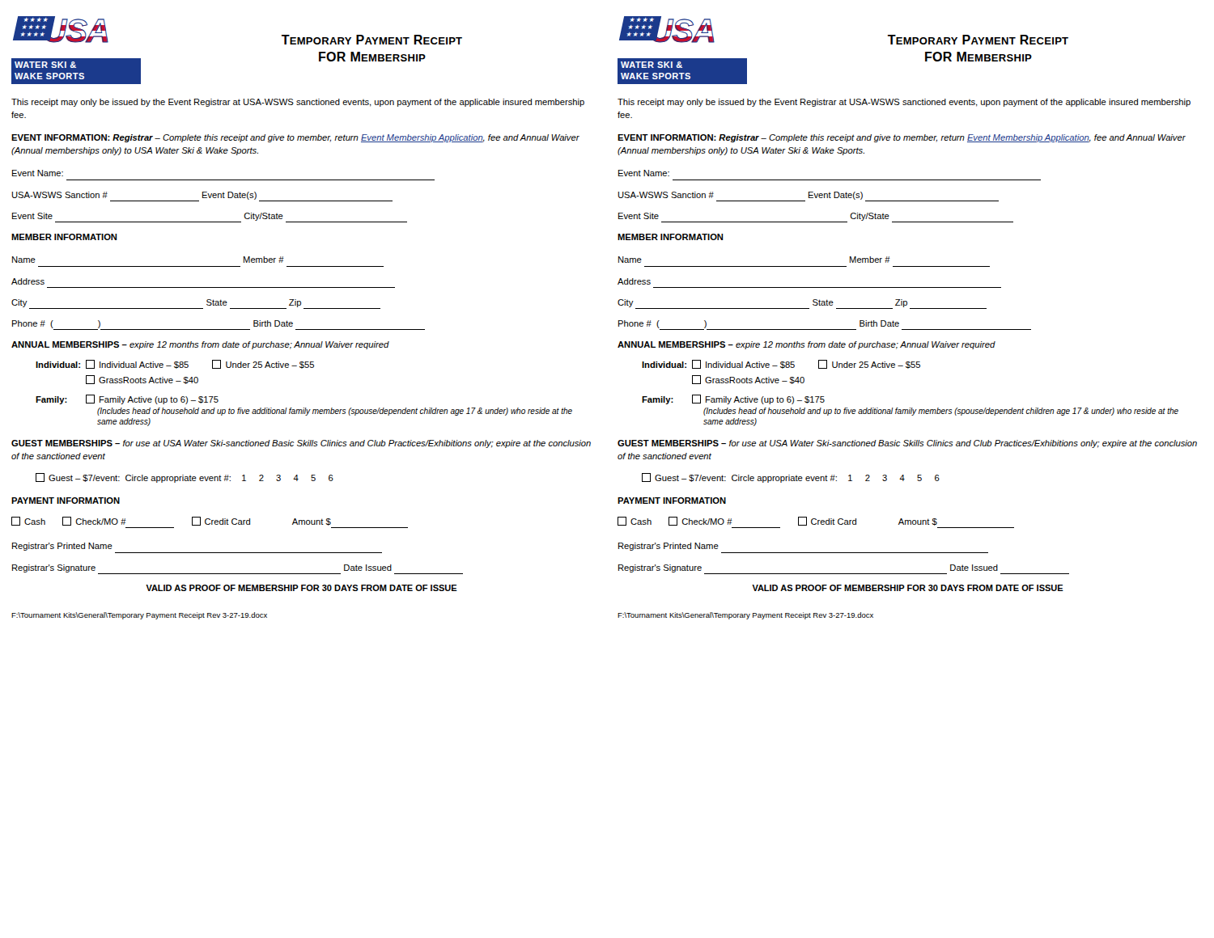★★★★
★★★★
★★★★ USA
WATER SKI &
WAKE SPORTS
TEMPORARY PAYMENT RECEIPT
FOR MEMBERSHIP
This receipt may only be issued by the Event Registrar at USA-WSWS sanctioned events, upon payment of the applicable insured membership fee.
EVENT INFORMATION: Registrar – Complete this receipt and give to member, return Event Membership Application, fee and Annual Waiver (Annual memberships only) to USA Water Ski & Wake Sports.
Event Name:
USA-WSWS Sanction # Event Date(s)
Event Site City/State
MEMBER INFORMATION
Name Member #
Address
City State Zip
Phone # ( ) Birth Date
ANNUAL MEMBERSHIPS – expire 12 months from date of purchase; Annual Waiver required
Individual:
Individual Active – $85 Under 25 Active – $55
GrassRoots Active – $40
Family:
Family Active (up to 6) – $175
(Includes head of household and up to five additional family members (spouse/dependent children age 17 & under) who reside at the same address)
GUEST MEMBERSHIPS – for use at USA Water Ski-sanctioned Basic Skills Clinics and Club Practices/Exhibitions only; expire at the conclusion of the sanctioned event
Guest – $7/event: Circle appropriate event #: 1 2 3 4 5 6
PAYMENT INFORMATION
Cash Check/MO # Credit Card Amount $
Registrar's Printed Name
Registrar's Signature Date Issued
VALID AS PROOF OF MEMBERSHIP FOR 30 DAYS FROM DATE OF ISSUE
F:\Tournament Kits\General\Temporary Payment Receipt Rev 3-27-19.docx
★★★★
★★★★
★★★★ USA
WATER SKI &
WAKE SPORTS
TEMPORARY PAYMENT RECEIPT
FOR MEMBERSHIP
This receipt may only be issued by the Event Registrar at USA-WSWS sanctioned events, upon payment of the applicable insured membership fee.
EVENT INFORMATION: Registrar – Complete this receipt and give to member, return Event Membership Application, fee and Annual Waiver (Annual memberships only) to USA Water Ski & Wake Sports.
Event Name:
USA-WSWS Sanction # Event Date(s)
Event Site City/State
MEMBER INFORMATION
Name Member #
Address
City State Zip
Phone # ( ) Birth Date
ANNUAL MEMBERSHIPS – expire 12 months from date of purchase; Annual Waiver required
Individual:
Individual Active – $85 Under 25 Active – $55
GrassRoots Active – $40
Family:
Family Active (up to 6) – $175
(Includes head of household and up to five additional family members (spouse/dependent children age 17 & under) who reside at the same address)
GUEST MEMBERSHIPS – for use at USA Water Ski-sanctioned Basic Skills Clinics and Club Practices/Exhibitions only; expire at the conclusion of the sanctioned event
Guest – $7/event: Circle appropriate event #: 1 2 3 4 5 6
PAYMENT INFORMATION
Cash Check/MO # Credit Card Amount $
Registrar's Printed Name
Registrar's Signature Date Issued
VALID AS PROOF OF MEMBERSHIP FOR 30 DAYS FROM DATE OF ISSUE
F:\Tournament Kits\General\Temporary Payment Receipt Rev 3-27-19.docx